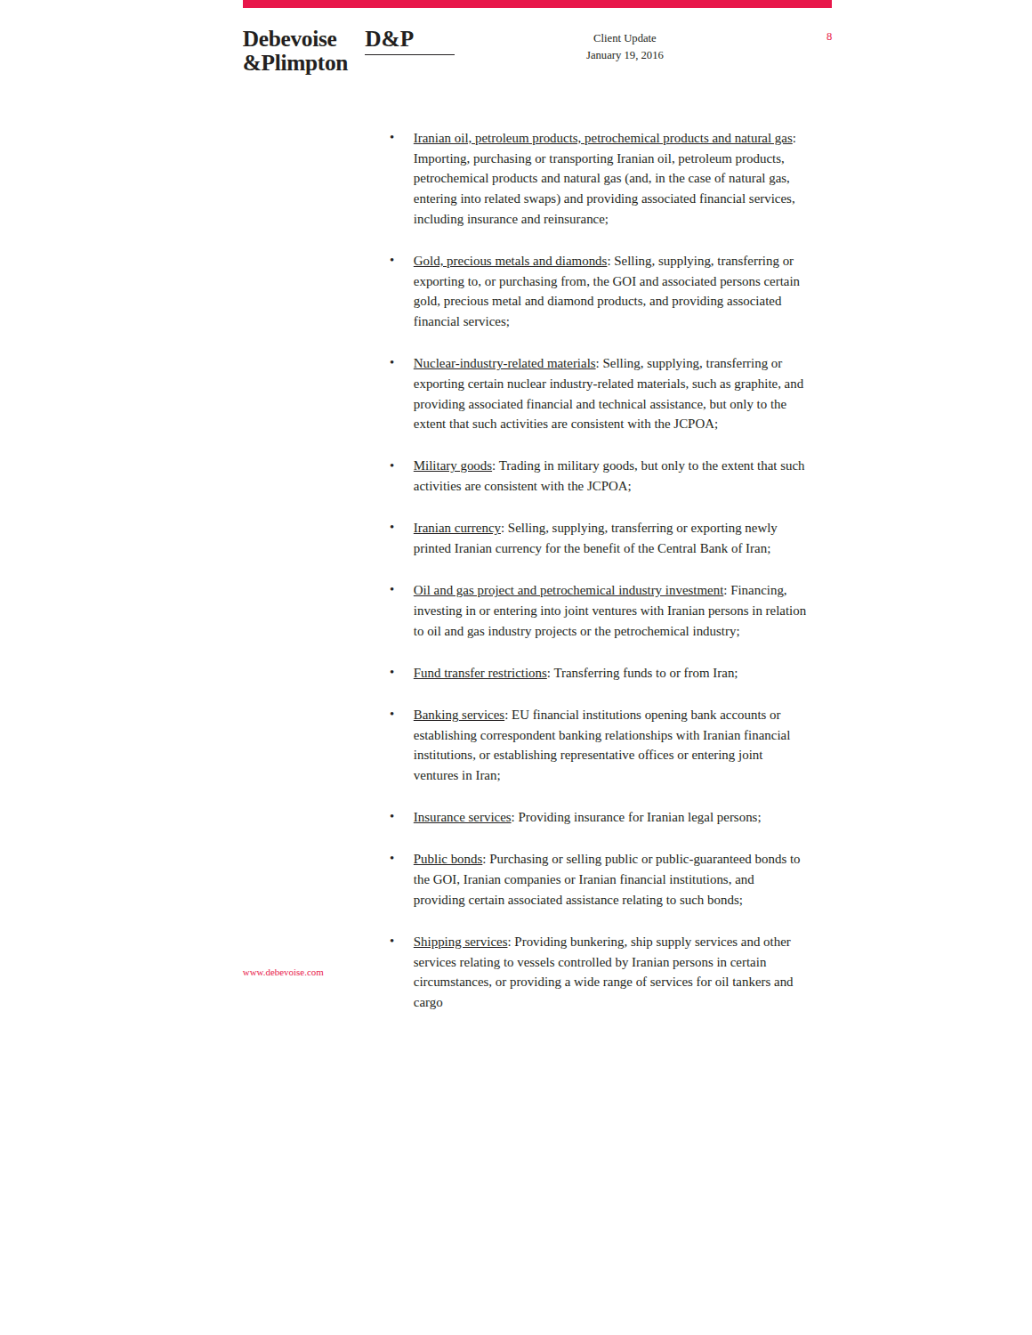Debevoise
&Plimpton
D&P
Client Update January 19, 2016
8
Iranian oil, petroleum products, petrochemical products and natural gas: Importing, purchasing or transporting Iranian oil, petroleum products, petrochemical products and natural gas (and, in the case of natural gas, entering into related swaps) and providing associated financial services, including insurance and reinsurance;
Gold, precious metals and diamonds: Selling, supplying, transferring or exporting to, or purchasing from, the GOI and associated persons certain gold, precious metal and diamond products, and providing associated financial services;
Nuclear-industry-related materials: Selling, supplying, transferring or exporting certain nuclear industry-related materials, such as graphite, and providing associated financial and technical assistance, but only to the extent that such activities are consistent with the JCPOA;
Military goods: Trading in military goods, but only to the extent that such activities are consistent with the JCPOA;
Iranian currency: Selling, supplying, transferring or exporting newly printed Iranian currency for the benefit of the Central Bank of Iran;
Oil and gas project and petrochemical industry investment: Financing, investing in or entering into joint ventures with Iranian persons in relation to oil and gas industry projects or the petrochemical industry;
Fund transfer restrictions: Transferring funds to or from Iran;
Banking services: EU financial institutions opening bank accounts or establishing correspondent banking relationships with Iranian financial institutions, or establishing representative offices or entering joint ventures in Iran;
Insurance services: Providing insurance for Iranian legal persons;
Public bonds: Purchasing or selling public or public-guaranteed bonds to the GOI, Iranian companies or Iranian financial institutions, and providing certain associated assistance relating to such bonds;
Shipping services: Providing bunkering, ship supply services and other services relating to vessels controlled by Iranian persons in certain circumstances, or providing a wide range of services for oil tankers and cargo
www.debevoise.com